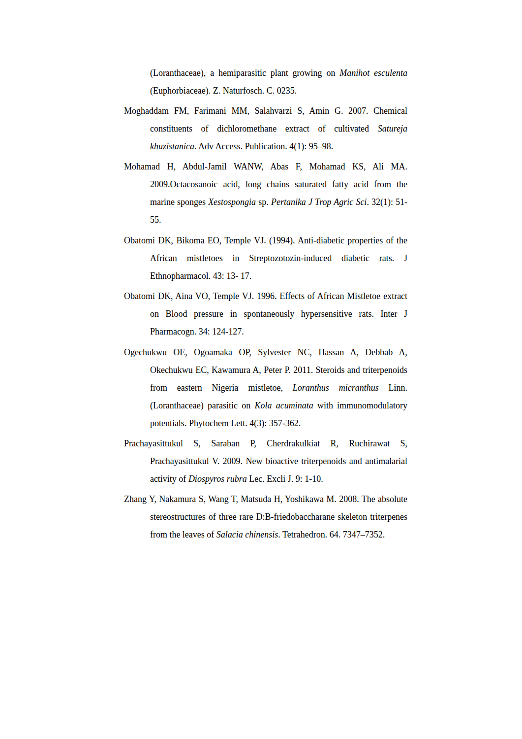(Loranthaceae), a hemiparasitic plant growing on Manihot esculenta (Euphorbiaceae). Z. Naturfosch. C. 0235.
Moghaddam FM, Farimani MM, Salahvarzi S, Amin G. 2007. Chemical constituents of dichloromethane extract of cultivated Satureja khuzistanica. Adv Access. Publication. 4(1): 95–98.
Mohamad H, Abdul-Jamil WANW, Abas F, Mohamad KS, Ali MA. 2009.Octacosanoic acid, long chains saturated fatty acid from the marine sponges Xestospongia sp. Pertanika J Trop Agric Sci. 32(1): 51-55.
Obatomi DK, Bikoma EO, Temple VJ. (1994). Anti-diabetic properties of the African mistletoes in Streptozotozin-induced diabetic rats. J Ethnopharmacol. 43: 13- 17.
Obatomi DK, Aina VO, Temple VJ. 1996. Effects of African Mistletoe extract on Blood pressure in spontaneously hypersensitive rats. Inter J Pharmacogn. 34: 124-127.
Ogechukwu OE, Ogoamaka OP, Sylvester NC, Hassan A, Debbab A, Okechukwu EC, Kawamura A, Peter P. 2011. Steroids and triterpenoids from eastern Nigeria mistletoe, Loranthus micranthus Linn. (Loranthaceae) parasitic on Kola acuminata with immunomodulatory potentials. Phytochem Lett. 4(3): 357-362.
Prachayasittukul S, Saraban P, Cherdrakulkiat R, Ruchirawat S, Prachayasittukul V. 2009. New bioactive triterpenoids and antimalarial activity of Diospyros rubra Lec. Excli J. 9: 1-10.
Zhang Y, Nakamura S, Wang T, Matsuda H, Yoshikawa M. 2008. The absolute stereostructures of three rare D:B-friedobaccharane skeleton triterpenes from the leaves of Salacia chinensis. Tetrahedron. 64. 7347–7352.